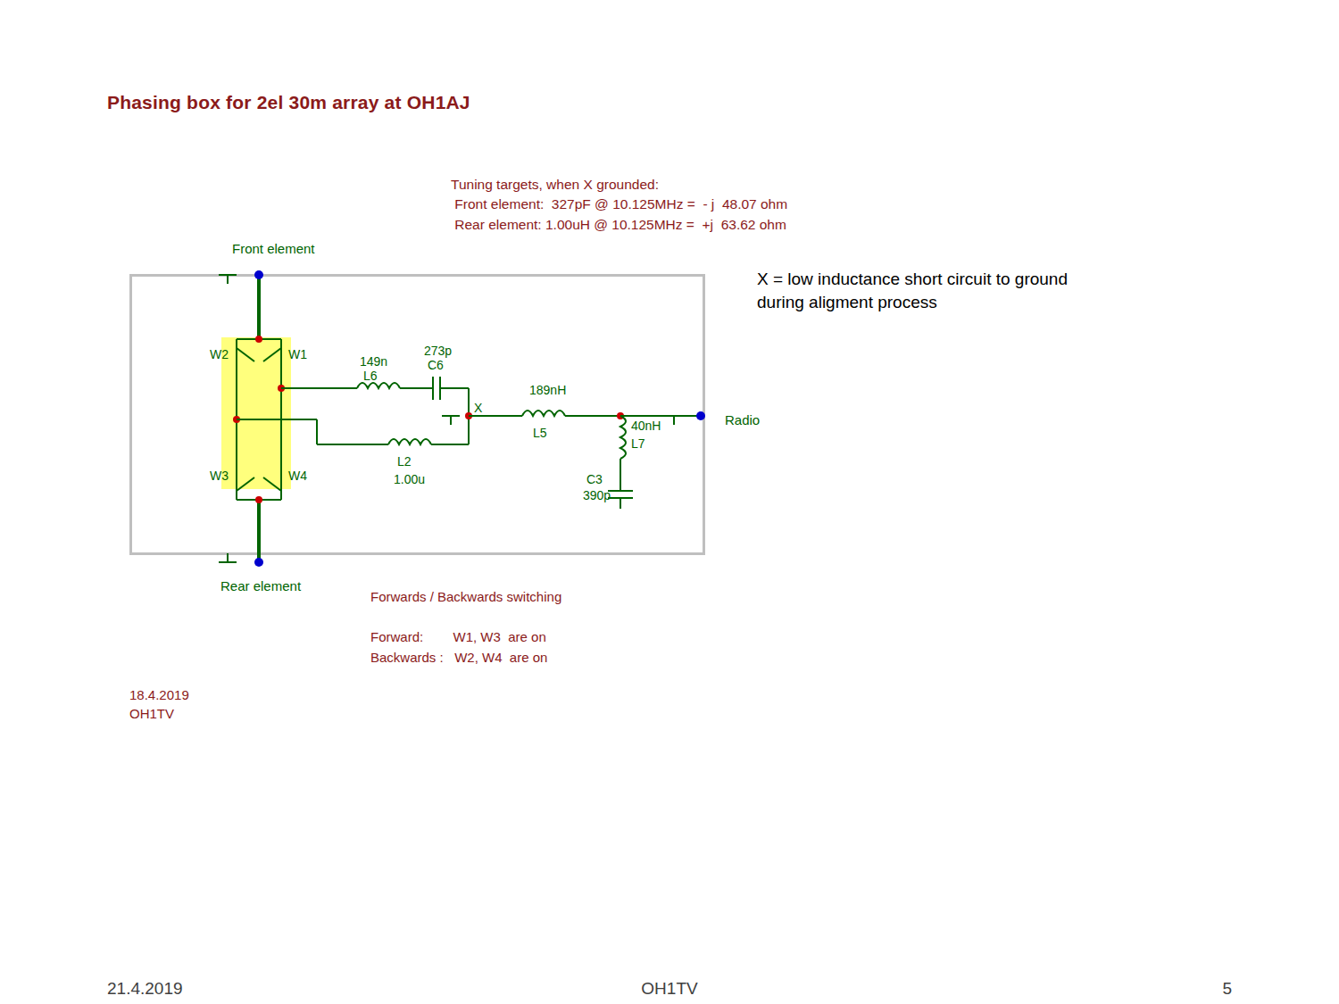Phasing box for 2el 30m array at OH1AJ
Tuning targets, when X grounded: Front element: 327pF @ 10.125MHz = - j 48.07 ohm Rear element: 1.00uH @ 10.125MHz = +j 63.62 ohm
X = low inductance short circuit to ground during aligment process
Front element
Rear element
Radio
W2 W1 W3 W4 149n L6 273p C6 L2 1.00u X 189nH L5 40nH L7 C3 390p
Forwards / Backwards switching Forward: W1, W3 are on Backwards : W2, W4 are on
18.4.2019 OH1TV
21.4.2019 OH1TV 5